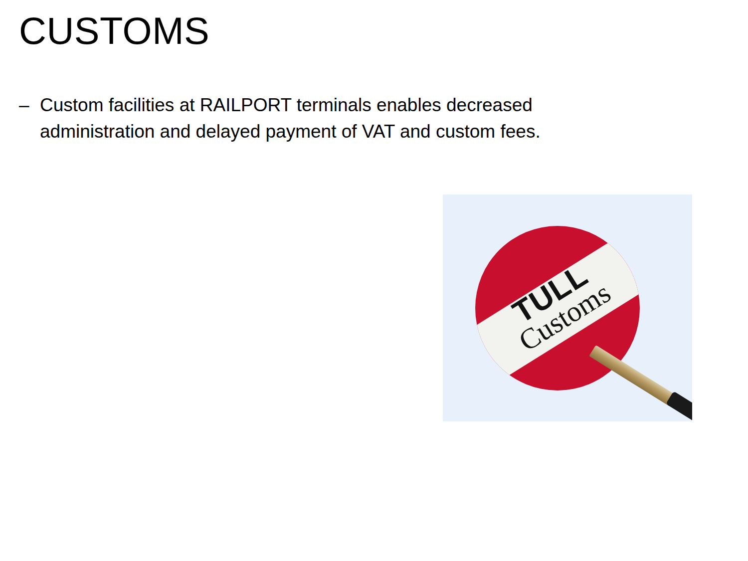CUSTOMS
Custom facilities at RAILPORT terminals enables decreased administration and delayed payment of VAT and custom fees.
TULL Customs